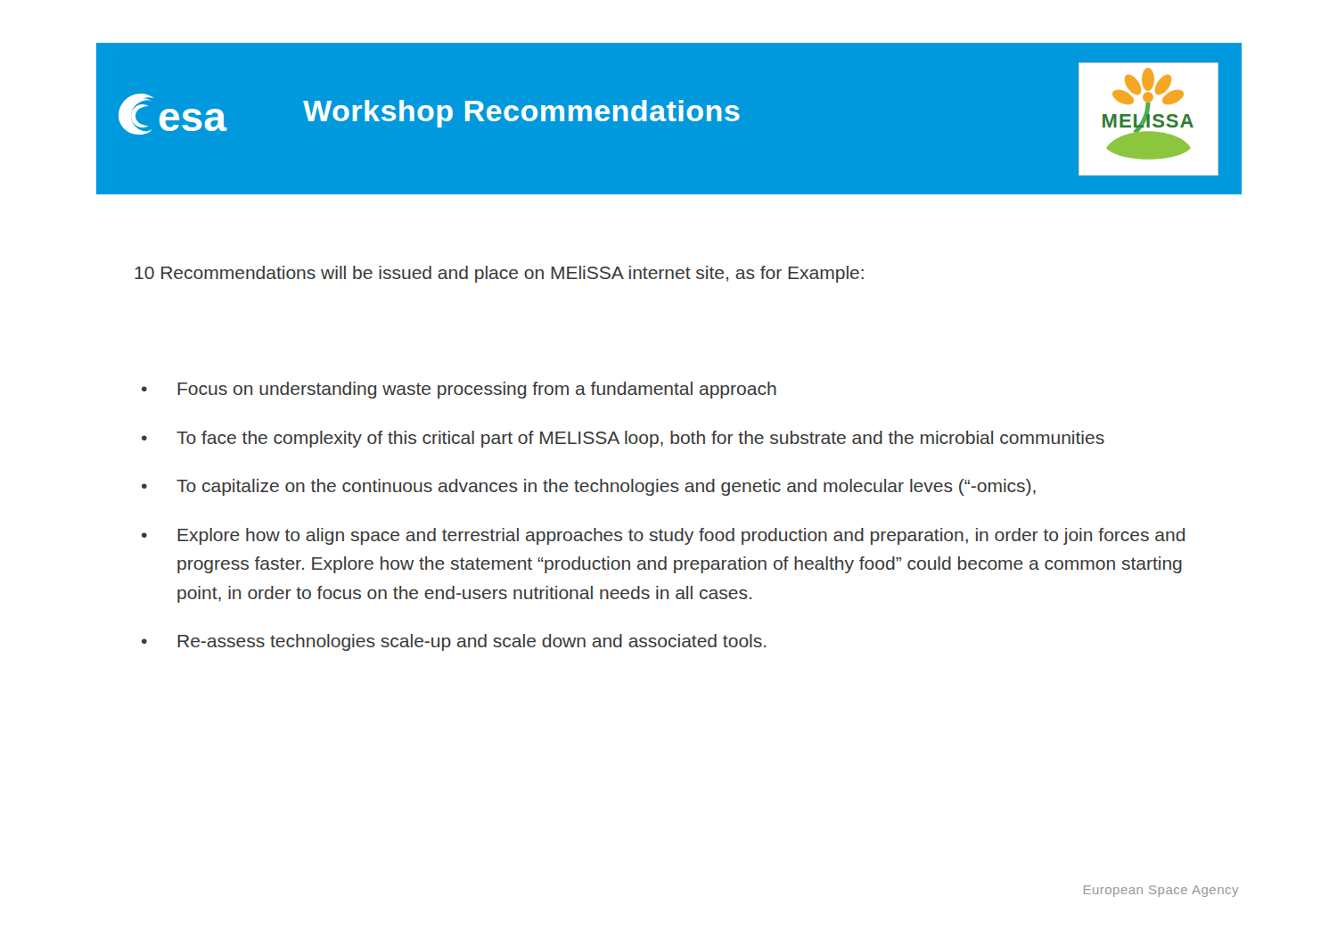esa
Workshop Recommendations
MELISSA
10 Recommendations will be issued and place on MEliSSA internet site, as for Example:
Focus on understanding waste processing from a fundamental approach
To face the complexity of this critical part of MELISSA loop, both for the substrate and the microbial communities
To capitalize on the continuous advances in the technologies and genetic and molecular leves (“-omics),
Explore how to align space and terrestrial approaches to study food production and preparation, in order to join forces and progress faster. Explore how the statement “production and preparation of healthy food” could become a common starting point, in order to focus on the end-users nutritional needs in all cases.
Re-assess technologies scale-up and scale down and associated tools.
European Space Agency